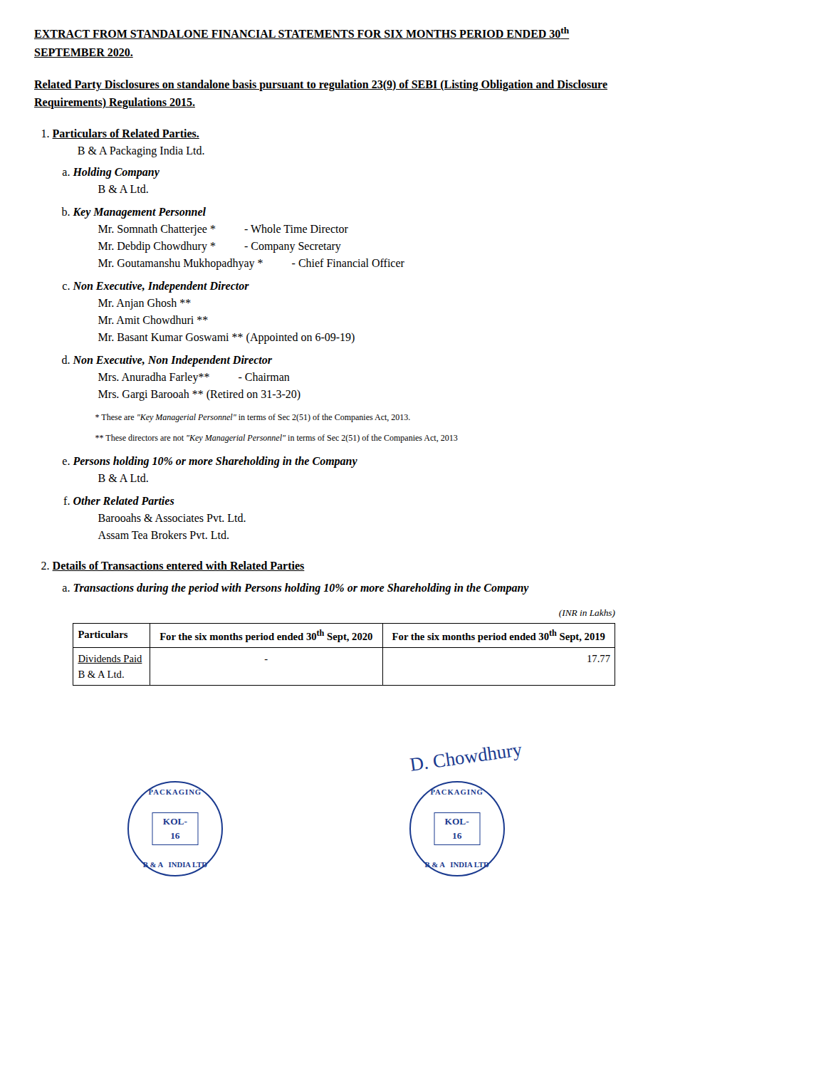EXTRACT FROM STANDALONE FINANCIAL STATEMENTS FOR SIX MONTHS PERIOD ENDED 30th SEPTEMBER 2020.
Related Party Disclosures on standalone basis pursuant to regulation 23(9) of SEBI (Listing Obligation and Disclosure Requirements) Regulations 2015.
Particulars of Related Parties.
B & A Packaging India Ltd.
Holding Company
B & A Ltd.
Key Management Personnel
Mr. Somnath Chatterjee *- Whole Time Director Mr. Debdip Chowdhury *- Company Secretary Mr. Goutamanshu Mukhopadhyay *- Chief Financial Officer
Non Executive, Independent Director
Mr. Anjan Ghosh ** Mr. Amit Chowdhuri ** Mr. Basant Kumar Goswami ** (Appointed on 6-09-19)
Non Executive, Non Independent Director
Mrs. Anuradha Farley**- Chairman Mrs. Gargi Barooah ** (Retired on 31-3-20)
* These are "Key Managerial Personnel" in terms of Sec 2(51) of the Companies Act, 2013.
** These directors are not "Key Managerial Personnel" in terms of Sec 2(51) of the Companies Act, 2013
Persons holding 10% or more Shareholding in the Company
B & A Ltd.
Other Related Parties
Barooahs & Associates Pvt. Ltd.
Assam Tea Brokers Pvt. Ltd.
Details of Transactions entered with Related Parties
Transactions during the period with Persons holding 10% or more Shareholding in the Company
(INR in Lakhs)
| Particulars | For the six months period ended 30 th Sept, 2020 | For the six months period ended 30 th Sept, 2019 |
| --- | --- | --- |
| Dividends Paid B & A Ltd. | - | 17.77 |
PACKAGING
KOL-16
B & A INDIA LTD
D. Chowdhury
PACKAGING
KOL-16
B & A INDIA LTD